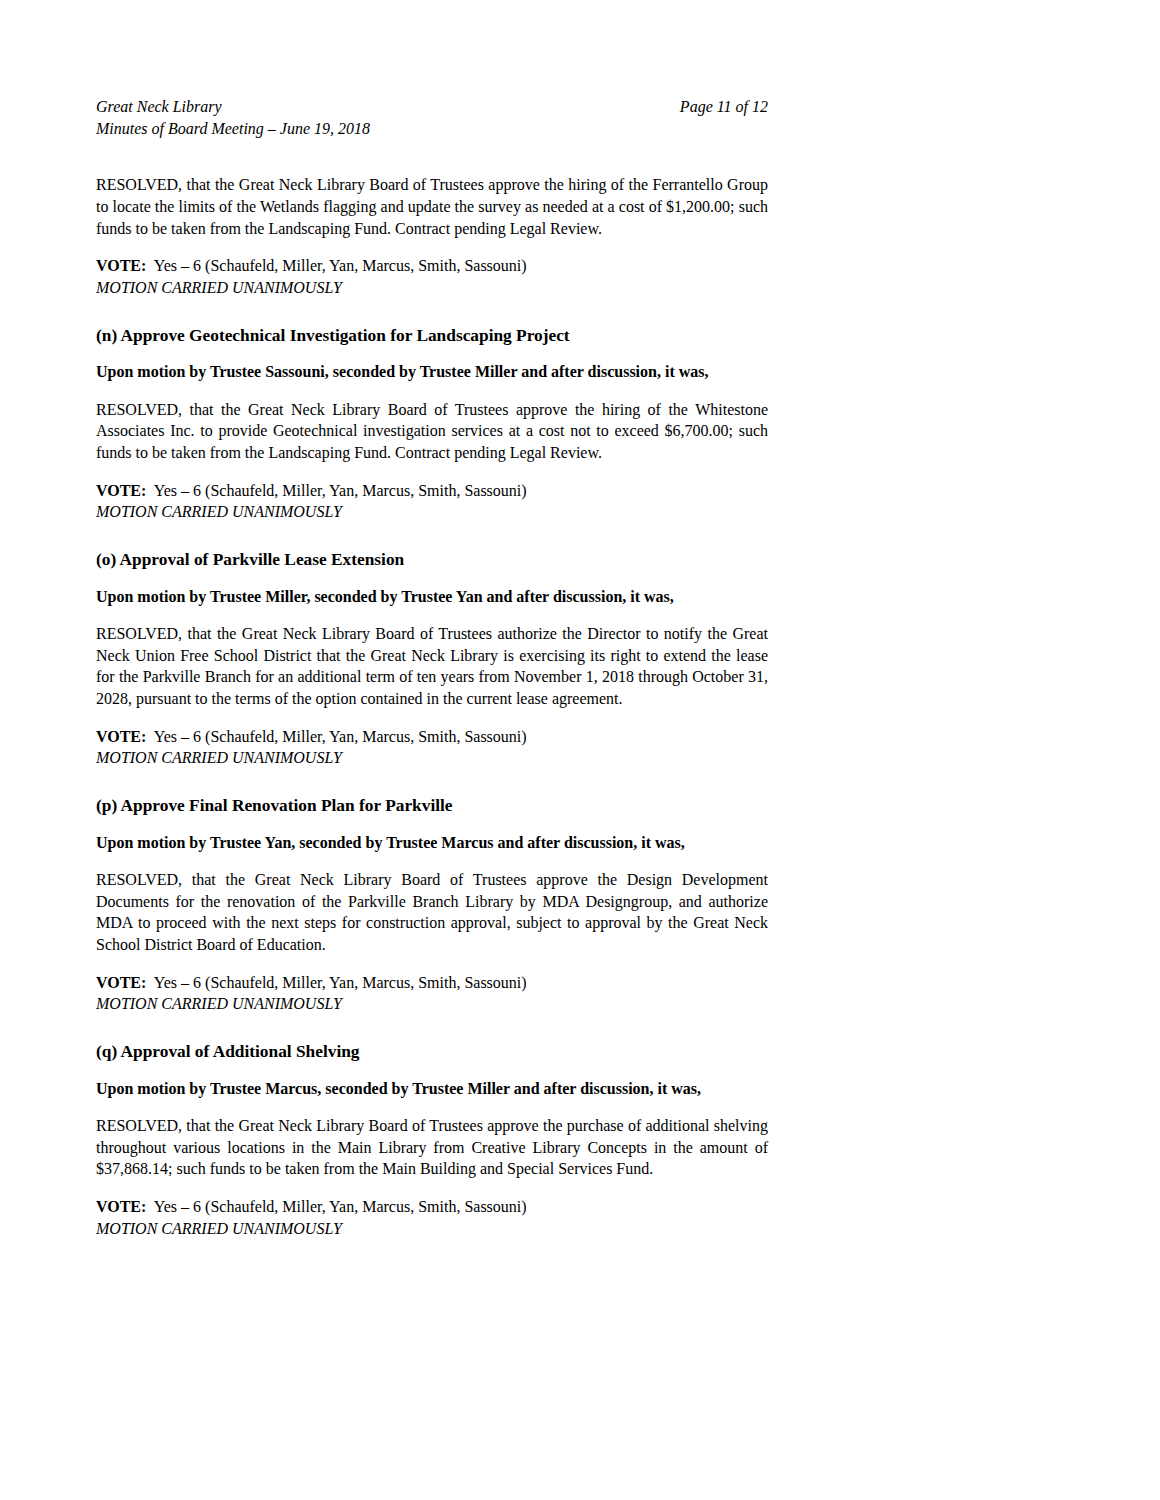Great Neck Library
Minutes of Board Meeting – June 19, 2018
Page 11 of 12
RESOLVED, that the Great Neck Library Board of Trustees approve the hiring of the Ferrantello Group to locate the limits of the Wetlands flagging and update the survey as needed at a cost of $1,200.00; such funds to be taken from the Landscaping Fund. Contract pending Legal Review.
VOTE: Yes – 6 (Schaufeld, Miller, Yan, Marcus, Smith, Sassouni)
MOTION CARRIED UNANIMOUSLY
(n) Approve Geotechnical Investigation for Landscaping Project
Upon motion by Trustee Sassouni, seconded by Trustee Miller and after discussion, it was,
RESOLVED, that the Great Neck Library Board of Trustees approve the hiring of the Whitestone Associates Inc. to provide Geotechnical investigation services at a cost not to exceed $6,700.00; such funds to be taken from the Landscaping Fund. Contract pending Legal Review.
VOTE: Yes – 6 (Schaufeld, Miller, Yan, Marcus, Smith, Sassouni)
MOTION CARRIED UNANIMOUSLY
(o) Approval of Parkville Lease Extension
Upon motion by Trustee Miller, seconded by Trustee Yan and after discussion, it was,
RESOLVED, that the Great Neck Library Board of Trustees authorize the Director to notify the Great Neck Union Free School District that the Great Neck Library is exercising its right to extend the lease for the Parkville Branch for an additional term of ten years from November 1, 2018 through October 31, 2028, pursuant to the terms of the option contained in the current lease agreement.
VOTE: Yes – 6 (Schaufeld, Miller, Yan, Marcus, Smith, Sassouni)
MOTION CARRIED UNANIMOUSLY
(p) Approve Final Renovation Plan for Parkville
Upon motion by Trustee Yan, seconded by Trustee Marcus and after discussion, it was,
RESOLVED, that the Great Neck Library Board of Trustees approve the Design Development Documents for the renovation of the Parkville Branch Library by MDA Designgroup, and authorize MDA to proceed with the next steps for construction approval, subject to approval by the Great Neck School District Board of Education.
VOTE: Yes – 6 (Schaufeld, Miller, Yan, Marcus, Smith, Sassouni)
MOTION CARRIED UNANIMOUSLY
(q) Approval of Additional Shelving
Upon motion by Trustee Marcus, seconded by Trustee Miller and after discussion, it was,
RESOLVED, that the Great Neck Library Board of Trustees approve the purchase of additional shelving throughout various locations in the Main Library from Creative Library Concepts in the amount of $37,868.14; such funds to be taken from the Main Building and Special Services Fund.
VOTE: Yes – 6 (Schaufeld, Miller, Yan, Marcus, Smith, Sassouni)
MOTION CARRIED UNANIMOUSLY